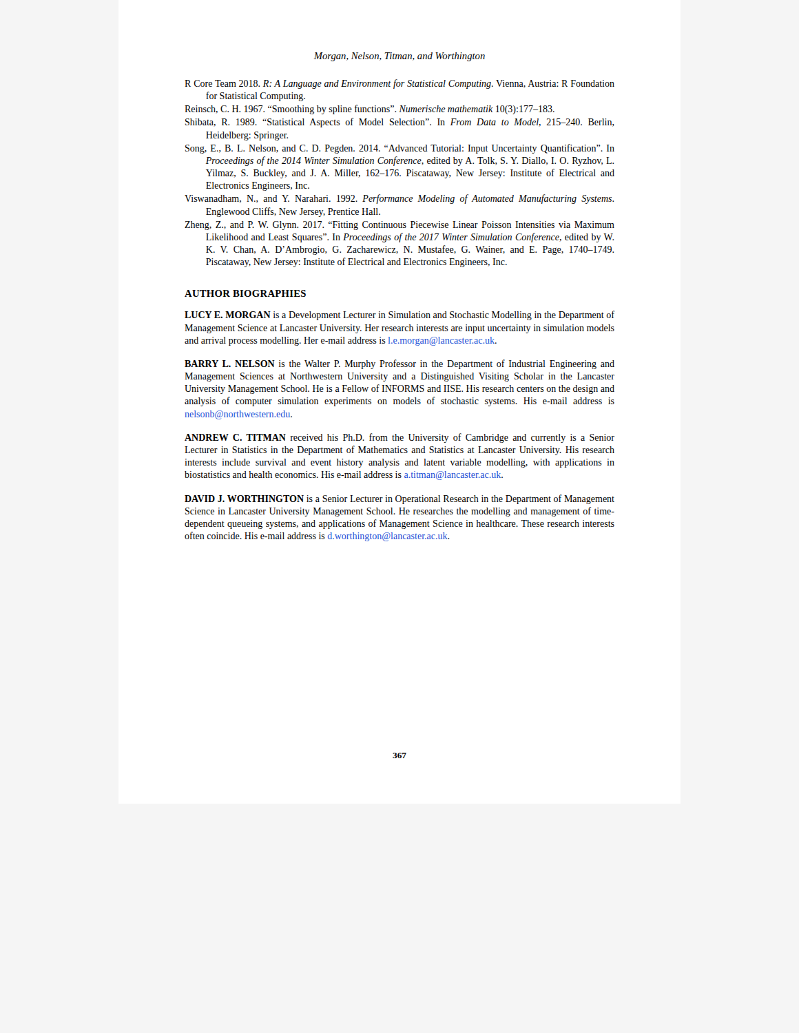Morgan, Nelson, Titman, and Worthington
R Core Team 2018. R: A Language and Environment for Statistical Computing. Vienna, Austria: R Foundation for Statistical Computing.
Reinsch, C. H. 1967. “Smoothing by spline functions”. Numerische mathematik 10(3):177–183.
Shibata, R. 1989. “Statistical Aspects of Model Selection”. In From Data to Model, 215–240. Berlin, Heidelberg: Springer.
Song, E., B. L. Nelson, and C. D. Pegden. 2014. “Advanced Tutorial: Input Uncertainty Quantification”. In Proceedings of the 2014 Winter Simulation Conference, edited by A. Tolk, S. Y. Diallo, I. O. Ryzhov, L. Yilmaz, S. Buckley, and J. A. Miller, 162–176. Piscataway, New Jersey: Institute of Electrical and Electronics Engineers, Inc.
Viswanadham, N., and Y. Narahari. 1992. Performance Modeling of Automated Manufacturing Systems. Englewood Cliffs, New Jersey, Prentice Hall.
Zheng, Z., and P. W. Glynn. 2017. “Fitting Continuous Piecewise Linear Poisson Intensities via Maximum Likelihood and Least Squares”. In Proceedings of the 2017 Winter Simulation Conference, edited by W. K. V. Chan, A. D’Ambrogio, G. Zacharewicz, N. Mustafee, G. Wainer, and E. Page, 1740–1749. Piscataway, New Jersey: Institute of Electrical and Electronics Engineers, Inc.
AUTHOR BIOGRAPHIES
LUCY E. MORGAN is a Development Lecturer in Simulation and Stochastic Modelling in the Department of Management Science at Lancaster University. Her research interests are input uncertainty in simulation models and arrival process modelling. Her e-mail address is l.e.morgan@lancaster.ac.uk.
BARRY L. NELSON is the Walter P. Murphy Professor in the Department of Industrial Engineering and Management Sciences at Northwestern University and a Distinguished Visiting Scholar in the Lancaster University Management School. He is a Fellow of INFORMS and IISE. His research centers on the design and analysis of computer simulation experiments on models of stochastic systems. His e-mail address is nelsonb@northwestern.edu.
ANDREW C. TITMAN received his Ph.D. from the University of Cambridge and currently is a Senior Lecturer in Statistics in the Department of Mathematics and Statistics at Lancaster University. His research interests include survival and event history analysis and latent variable modelling, with applications in biostatistics and health economics. His e-mail address is a.titman@lancaster.ac.uk.
DAVID J. WORTHINGTON is a Senior Lecturer in Operational Research in the Department of Management Science in Lancaster University Management School. He researches the modelling and management of time-dependent queueing systems, and applications of Management Science in healthcare. These research interests often coincide. His e-mail address is d.worthington@lancaster.ac.uk.
367